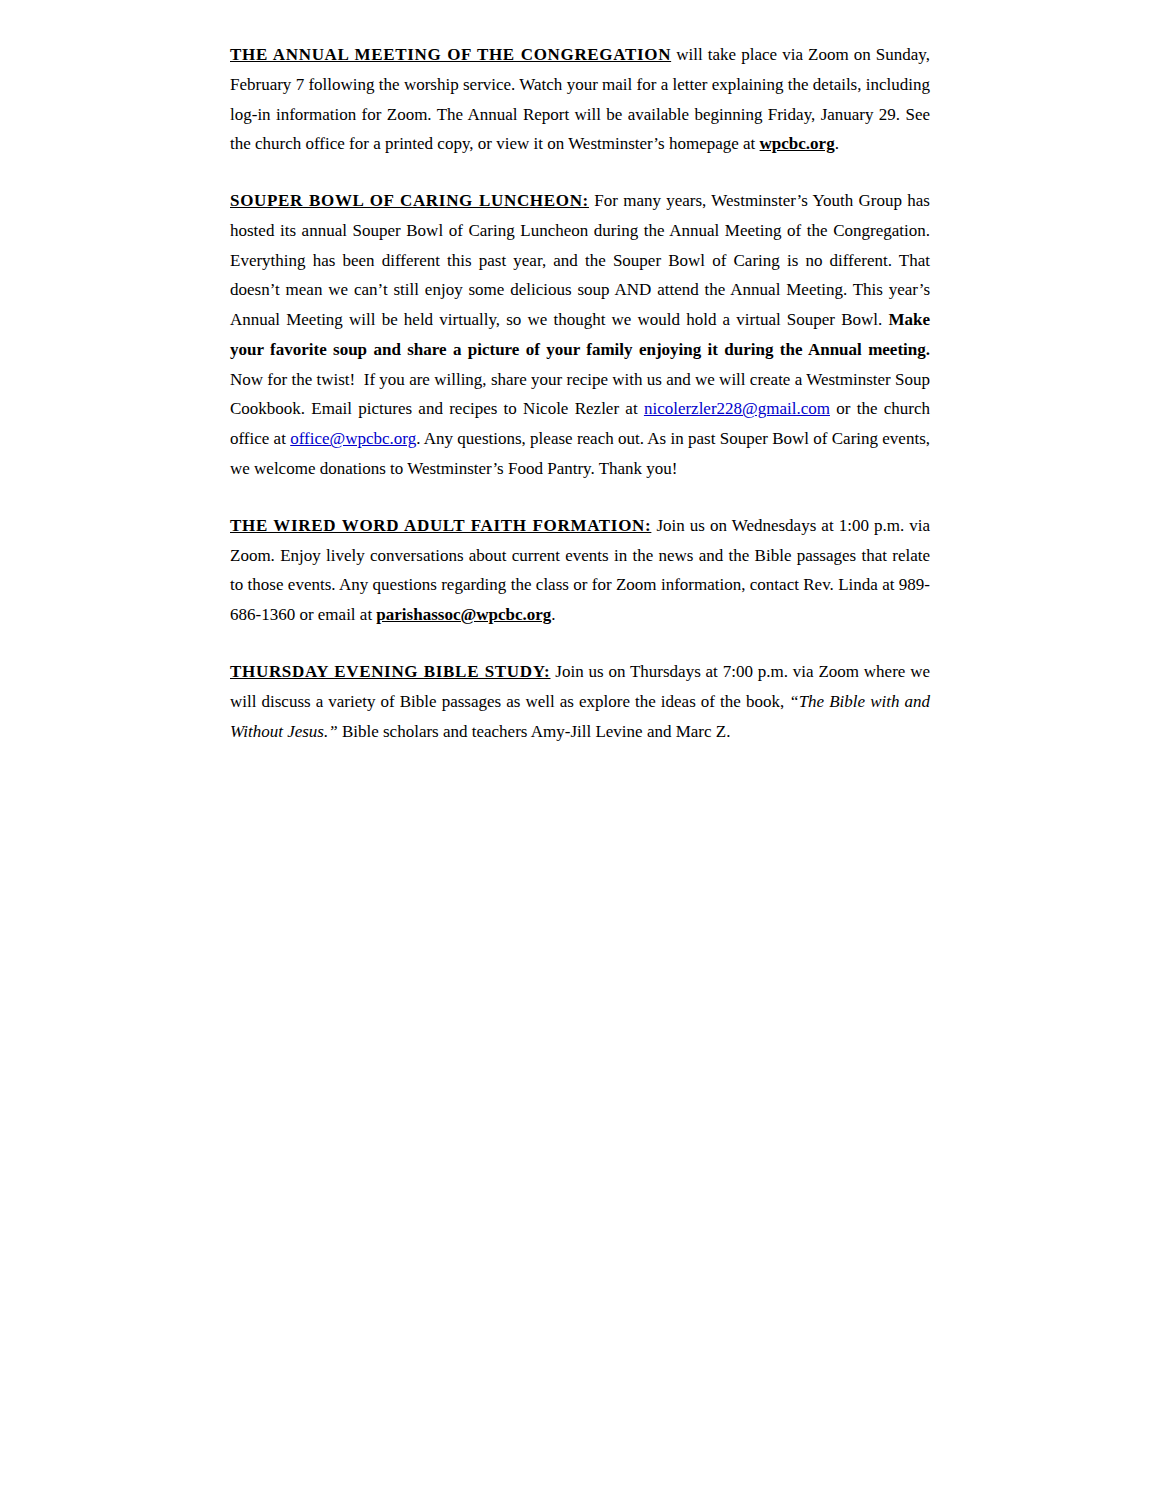THE ANNUAL MEETING OF THE CONGREGATION will take place via Zoom on Sunday, February 7 following the worship service. Watch your mail for a letter explaining the details, including log-in information for Zoom. The Annual Report will be available beginning Friday, January 29. See the church office for a printed copy, or view it on Westminster’s homepage at wpcbc.org.
SOUPER BOWL OF CARING LUNCHEON: For many years, Westminster’s Youth Group has hosted its annual Souper Bowl of Caring Luncheon during the Annual Meeting of the Congregation. Everything has been different this past year, and the Souper Bowl of Caring is no different. That doesn’t mean we can’t still enjoy some delicious soup AND attend the Annual Meeting. This year’s Annual Meeting will be held virtually, so we thought we would hold a virtual Souper Bowl. Make your favorite soup and share a picture of your family enjoying it during the Annual meeting. Now for the twist! If you are willing, share your recipe with us and we will create a Westminster Soup Cookbook. Email pictures and recipes to Nicole Rezler at nicolerzler228@gmail.com or the church office at office@wpcbc.org. Any questions, please reach out. As in past Souper Bowl of Caring events, we welcome donations to Westminster’s Food Pantry. Thank you!
THE WIRED WORD ADULT FAITH FORMATION: Join us on Wednesdays at 1:00 p.m. via Zoom. Enjoy lively conversations about current events in the news and the Bible passages that relate to those events. Any questions regarding the class or for Zoom information, contact Rev. Linda at 989-686-1360 or email at parishassoc@wpcbc.org.
THURSDAY EVENING BIBLE STUDY: Join us on Thursdays at 7:00 p.m. via Zoom where we will discuss a variety of Bible passages as well as explore the ideas of the book, “The Bible with and Without Jesus.” Bible scholars and teachers Amy-Jill Levine and Marc Z.